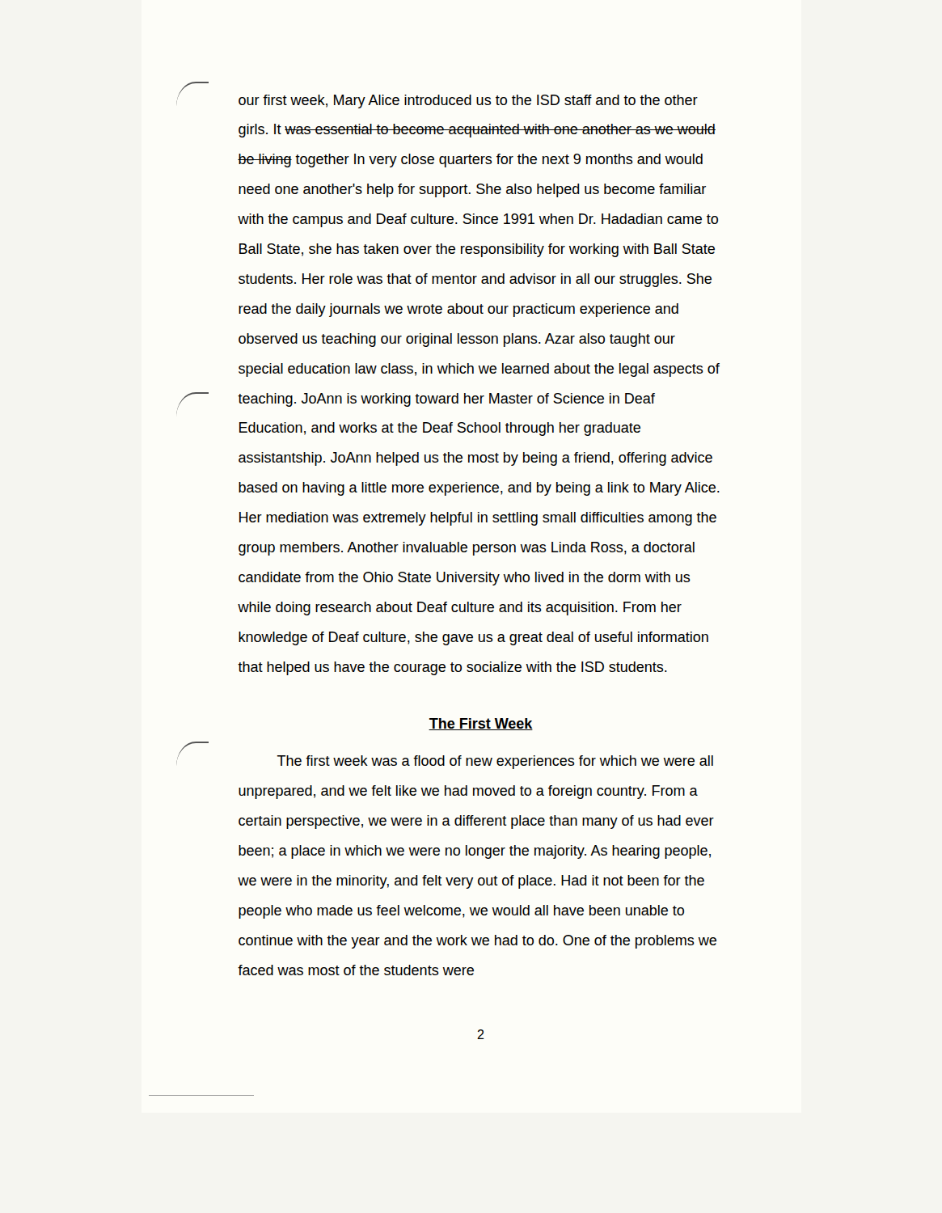our first week, Mary Alice introduced us to the ISD staff and to the other girls. It was essential to become acquainted with one another as we would be living together In very close quarters for the next 9 months and would need one another's help for support. She also helped us become familiar with the campus and Deaf culture. Since 1991 when Dr. Hadadian came to Ball State, she has taken over the responsibility for working with Ball State students. Her role was that of mentor and advisor in all our struggles. She read the daily journals we wrote about our practicum experience and observed us teaching our original lesson plans. Azar also taught our special education law class, in which we learned about the legal aspects of teaching. JoAnn is working toward her Master of Science in Deaf Education, and works at the Deaf School through her graduate assistantship. JoAnn helped us the most by being a friend, offering advice based on having a little more experience, and by being a link to Mary Alice. Her mediation was extremely helpful in settling small difficulties among the group members. Another invaluable person was Linda Ross, a doctoral candidate from the Ohio State University who lived in the dorm with us while doing research about Deaf culture and its acquisition. From her knowledge of Deaf culture, she gave us a great deal of useful information that helped us have the courage to socialize with the ISD students.
The First Week
The first week was a flood of new experiences for which we were all unprepared, and we felt like we had moved to a foreign country. From a certain perspective, we were in a different place than many of us had ever been; a place in which we were no longer the majority. As hearing people, we were in the minority, and felt very out of place. Had it not been for the people who made us feel welcome, we would all have been unable to continue with the year and the work we had to do. One of the problems we faced was most of the students were
2